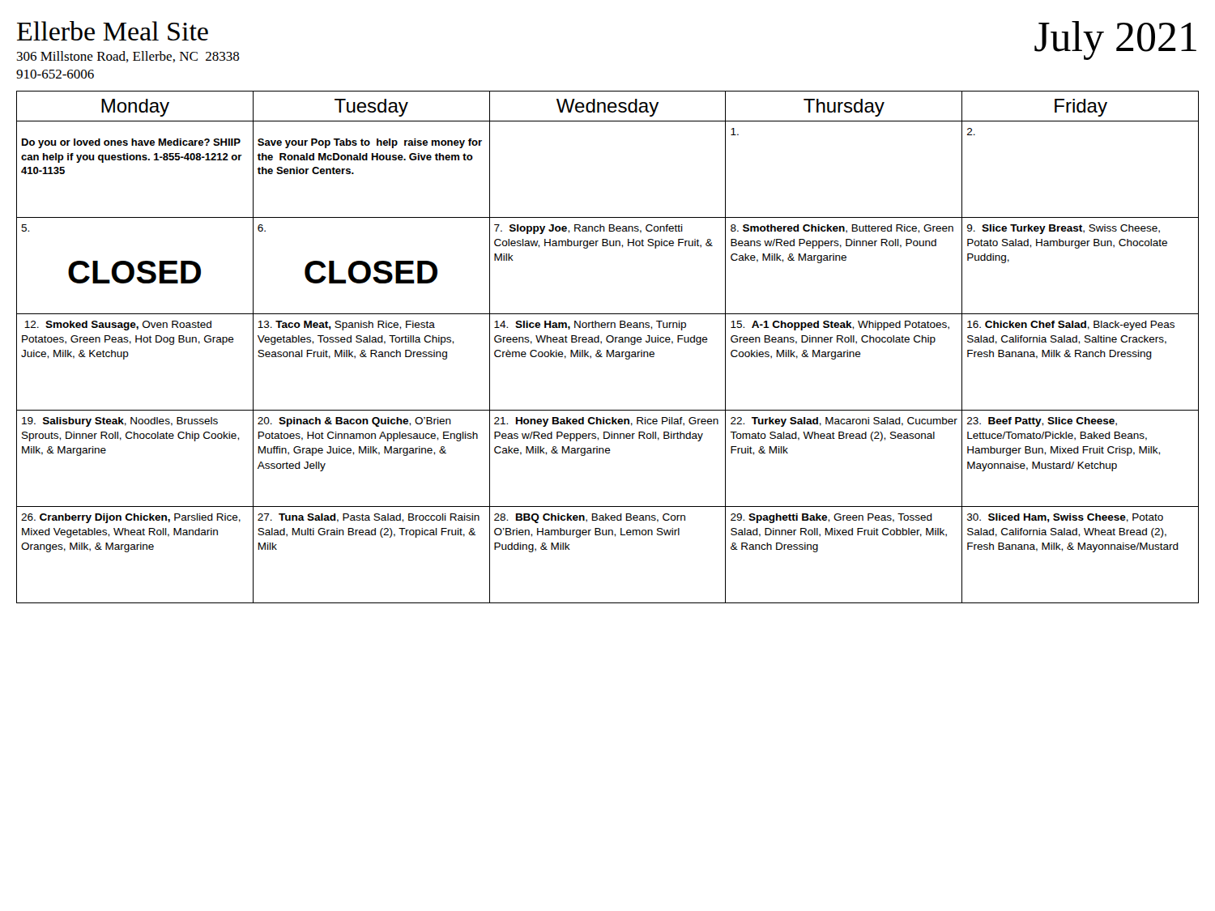Ellerbe Meal Site
306 Millstone Road, Ellerbe, NC 28338
910-652-6006
July 2021
| Monday | Tuesday | Wednesday | Thursday | Friday |
| --- | --- | --- | --- | --- |
| Do you or loved ones have Medicare? SHIIP can help if you questions. 1-855-408-1212 or 410-1135 | Save your Pop Tabs to help raise money for the Ronald McDonald House. Give them to the Senior Centers. | | 1. | 2. |
| 5. CLOSED | 6. CLOSED | 7. Sloppy Joe , Ranch Beans, Confetti Coleslaw, Hamburger Bun, Hot Spice Fruit, & Milk | 8. Smothered Chicken , Buttered Rice, Green Beans w/Red Peppers, Dinner Roll, Pound Cake, Milk, & Margarine | 9. Slice Turkey Breast , Swiss Cheese, Potato Salad, Hamburger Bun, Chocolate Pudding, |
| 12. Smoked Sausage, Oven Roasted Potatoes, Green Peas, Hot Dog Bun, Grape Juice, Milk, & Ketchup | 13. Taco Meat, Spanish Rice, Fiesta Vegetables, Tossed Salad, Tortilla Chips, Seasonal Fruit, Milk, & Ranch Dressing | 14. Slice Ham, Northern Beans, Turnip Greens, Wheat Bread, Orange Juice, Fudge Crème Cookie, Milk, & Margarine | 15. A-1 Chopped Steak , Whipped Potatoes, Green Beans, Dinner Roll, Chocolate Chip Cookies, Milk, & Margarine | 16. Chicken Chef Salad , Black-eyed Peas Salad, California Salad, Saltine Crackers, Fresh Banana, Milk & Ranch Dressing |
| 19. Salisbury Steak , Noodles, Brussels Sprouts, Dinner Roll, Chocolate Chip Cookie, Milk, & Margarine | 20. Spinach & Bacon Quiche , O’Brien Potatoes, Hot Cinnamon Applesauce, English Muffin, Grape Juice, Milk, Margarine, & Assorted Jelly | 21. Honey Baked Chicken , Rice Pilaf, Green Peas w/Red Peppers, Dinner Roll, Birthday Cake, Milk, & Margarine | 22. Turkey Salad , Macaroni Salad, Cucumber Tomato Salad, Wheat Bread (2), Seasonal Fruit, & Milk | 23. Beef Patty , Slice Cheese , Lettuce/Tomato/Pickle, Baked Beans, Hamburger Bun, Mixed Fruit Crisp, Milk, Mayonnaise, Mustard/ Ketchup |
| 26. Cranberry Dijon Chicken, Parslied Rice, Mixed Vegetables, Wheat Roll, Mandarin Oranges, Milk, & Margarine | 27. Tuna Salad , Pasta Salad, Broccoli Raisin Salad, Multi Grain Bread (2), Tropical Fruit, & Milk | 28. BBQ Chicken , Baked Beans, Corn O’Brien, Hamburger Bun, Lemon Swirl Pudding, & Milk | 29. Spaghetti Bake , Green Peas, Tossed Salad, Dinner Roll, Mixed Fruit Cobbler, Milk, & Ranch Dressing | 30. Sliced Ham, Swiss Cheese , Potato Salad, California Salad, Wheat Bread (2), Fresh Banana, Milk, & Mayonnaise/Mustard |